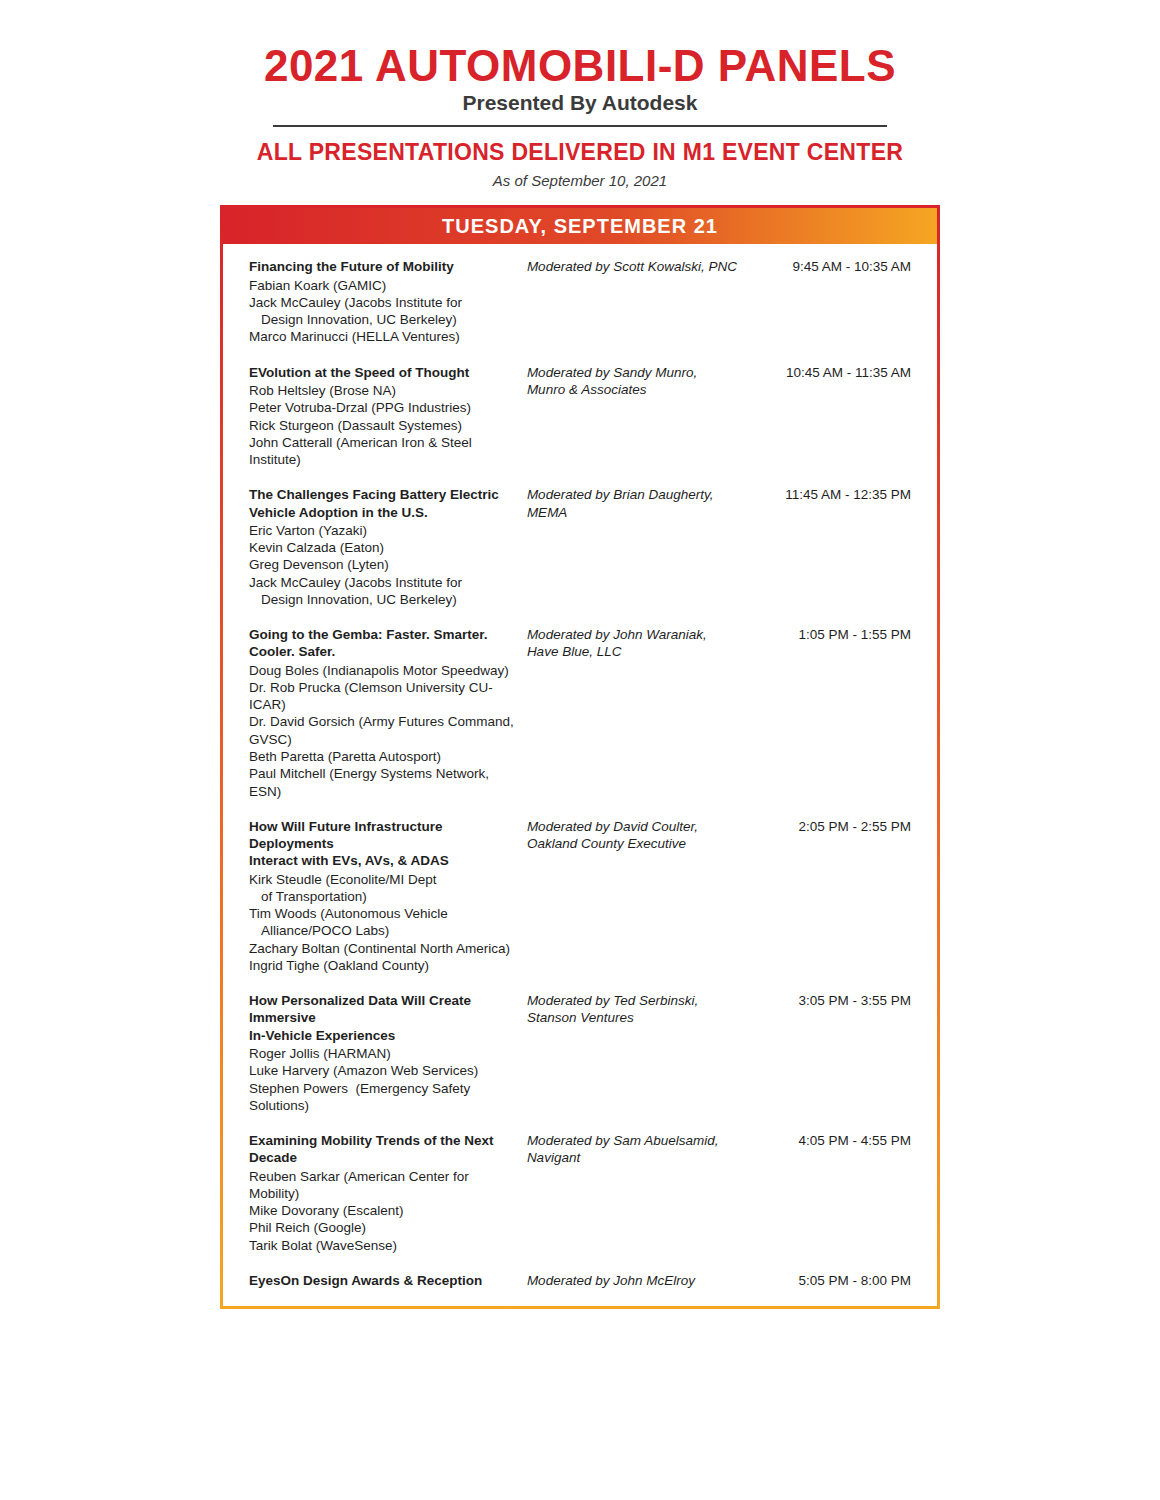2021 AUTOMOBILI-D PANELS
Presented By Autodesk
ALL PRESENTATIONS DELIVERED IN M1 EVENT CENTER
As of September 10, 2021
TUESDAY, SEPTEMBER 21
| Financing the Future of Mobility Fabian Koark (GAMIC) Jack McCauley (Jacobs Institute for Design Innovation, UC Berkeley) Marco Marinucci (HELLA Ventures) | Moderated by Scott Kowalski, PNC | 9:45 AM - 10:35 AM |
| EVolution at the Speed of Thought Rob Heltsley (Brose NA) Peter Votruba-Drzal (PPG Industries) Rick Sturgeon (Dassault Systemes) John Catterall (American Iron & Steel Institute) | Moderated by Sandy Munro, Munro & Associates | 10:45 AM - 11:35 AM |
| The Challenges Facing Battery Electric Vehicle Adoption in the U.S. Eric Varton (Yazaki) Kevin Calzada (Eaton) Greg Devenson (Lyten) Jack McCauley (Jacobs Institute for Design Innovation, UC Berkeley) | Moderated by Brian Daugherty, MEMA | 11:45 AM - 12:35 PM |
| Going to the Gemba: Faster. Smarter. Cooler. Safer. Doug Boles (Indianapolis Motor Speedway) Dr. Rob Prucka (Clemson University CU-ICAR) Dr. David Gorsich (Army Futures Command, GVSC) Beth Paretta (Paretta Autosport) Paul Mitchell (Energy Systems Network, ESN) | Moderated by John Waraniak, Have Blue, LLC | 1:05 PM - 1:55 PM |
| How Will Future Infrastructure Deployments Interact with EVs, AVs, & ADAS Kirk Steudle (Econolite/MI Dept of Transportation) Tim Woods (Autonomous Vehicle Alliance/POCO Labs) Zachary Boltan (Continental North America) Ingrid Tighe (Oakland County) | Moderated by David Coulter, Oakland County Executive | 2:05 PM - 2:55 PM |
| How Personalized Data Will Create Immersive In-Vehicle Experiences Roger Jollis (HARMAN) Luke Harvery (Amazon Web Services) Stephen Powers (Emergency Safety Solutions) | Moderated by Ted Serbinski, Stanson Ventures | 3:05 PM - 3:55 PM |
| Examining Mobility Trends of the Next Decade Reuben Sarkar (American Center for Mobility) Mike Dovorany (Escalent) Phil Reich (Google) Tarik Bolat (WaveSense) | Moderated by Sam Abuelsamid, Navigant | 4:05 PM - 4:55 PM |
| EyesOn Design Awards & Reception | Moderated by John McElroy | 5:05 PM - 8:00 PM |